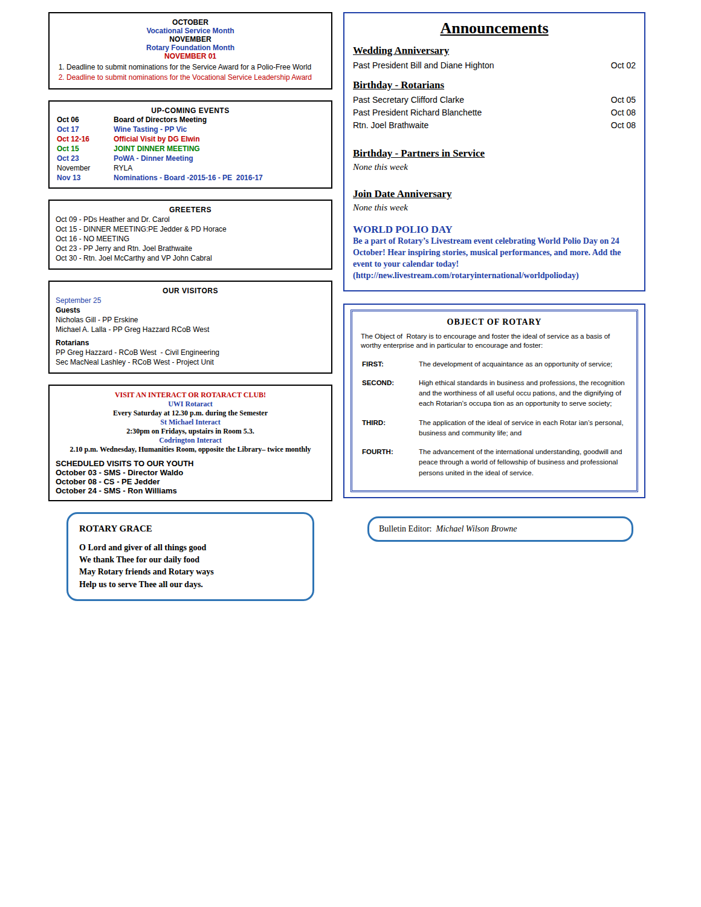OCTOBER
Vocational Service Month
NOVEMBER
Rotary Foundation Month
NOVEMBER 01
Deadline to submit nominations for the Service Award for a Polio-Free World
Deadline to submit nominations for the Vocational Service Leadership Award
UP-COMING EVENTS
| Oct 06 | Board of Directors Meeting |
| Oct 17 | Wine Tasting - PP Vic |
| Oct 12-16 | Official Visit by DG Elwin |
| Oct 15 | JOINT DINNER MEETING |
| Oct 23 | PoWA - Dinner Meeting |
| November | RYLA |
| Nov 13 | Nominations - Board -2015-16 - PE 2016-17 |
GREETERS
Oct 09 - PDs Heather and Dr. Carol
Oct 15 - DINNER MEETING:PE Jedder & PD Horace
Oct 16 - NO MEETING
Oct 23 - PP Jerry and Rtn. Joel Brathwaite
Oct 30 - Rtn. Joel McCarthy and VP John Cabral
OUR VISITORS
September 25
Guests
Nicholas Gill - PP Erskine
Michael A. Lalla - PP Greg Hazzard RCoB West
Rotarians
PP Greg Hazzard - RCoB West - Civil Engineering
Sec MacNeal Lashley - RCoB West - Project Unit
VISIT AN INTERACT OR ROTARACT CLUB!
UWI Rotaract
Every Saturday at 12.30 p.m. during the Semester
St Michael Interact
2:30pm on Fridays, upstairs in Room 5.3.
Codrington Interact
2.10 p.m. Wednesday, Humanities Room, opposite the Library– twice monthly
SCHEDULED VISITS TO OUR YOUTH
October 03 - SMS - Director Waldo
October 08 - CS - PE Jedder
October 24 - SMS - Ron Williams
ROTARY GRACE
O Lord and giver of all things good
We thank Thee for our daily food
May Rotary friends and Rotary ways
Help us to serve Thee all our days.
Announcements
Wedding Anniversary
Past President Bill and Diane Highton Oct 02
Birthday - Rotarians
Past Secretary Clifford Clarke Oct 05
Past President Richard Blanchette Oct 08
Rtn. Joel Brathwaite Oct 08
Birthday - Partners in Service
None this week
Join Date Anniversary
None this week
WORLD POLIO DAY
Be a part of Rotary’s Livestream event celebrating World Polio Day on 24 October! Hear inspiring stories, musical performances, and more. Add the event to your calendar today! (http://new.livestream.com/rotaryinternational/worldpolioday)
OBJECT OF ROTARY
The Object of Rotary is to encourage and foster the ideal of service as a basis of worthy enterprise and in particular to encourage and foster:
| FIRST: | The development of acquaintance as an opportunity of service; |
| SECOND: | High ethical standards in business and professions, the recognition and the worthiness of all useful occu pations, and the dignifying of each Rotarian’s occupa tion as an opportunity to serve society; |
| THIRD: | The application of the ideal of service in each Rotar ian’s personal, business and community life; and |
| FOURTH: | The advancement of the international understanding, goodwill and peace through a world of fellowship of business and professional persons united in the ideal of service. |
Bulletin Editor: Michael Wilson Browne